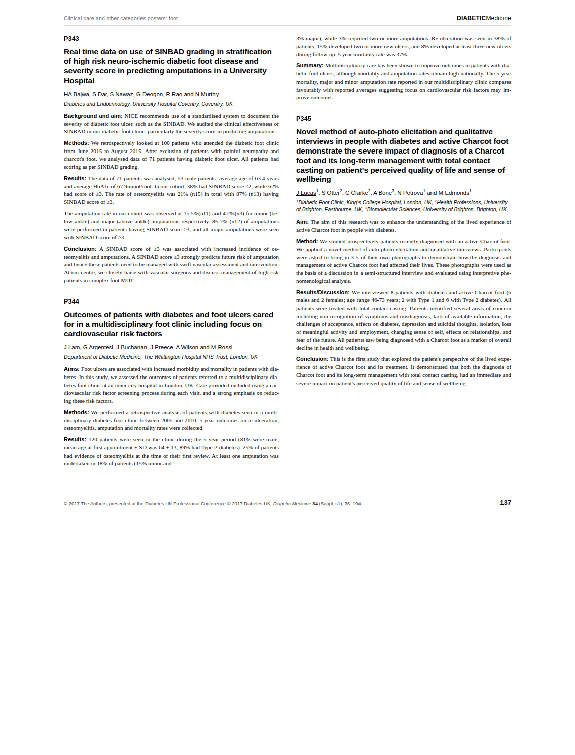Clinical care and other categories posters: foot
DIABETIC Medicine
P343
Real time data on use of SINBAD grading in stratification of high risk neuro-ischemic diabetic foot disease and severity score in predicting amputations in a University Hospital
HA Bajwa, S Dar, S Nawaz, G Deogon, R Rao and N Murthy
Diabetes and Endocrinology, University Hospital Coventry, Coventry, UK
Background and aim: NICE recommends use of a standardised system to document the severity of diabetic foot ulcer, such as the SINBAD. We audited the clinical effectiveness of SINBAD in our diabetic foot clinic, particularly the severity score in predicting amputations.
Methods: We retrospectively looked at 100 patients who attended the diabetic foot clinic from June 2015 to August 2015. After exclusion of patients with painful neuropathy and charcot's foot, we analysed data of 71 patients having diabetic foot ulcer. All patients had scoring as per SINBAD grading.
Results: The data of 71 patients was analysed, 53 male patients, average age of 63.4 years and average HbA1c of 67.9mmol/mol. In our cohort, 38% had SINBAD score ≤2, while 62% had score of ≥3. The rate of osteomyelitis was 21% (n15) in total with 87% (n13) having SINBAD score of ≥3.
The amputation rate in our cohort was observed at 15.5%(n11) and 4.2%(n3) for minor (below ankle) and major (above ankle) amputations respectively. 85.7% (n12) of amputations were performed in patients having SINBAD score ≥3, and all major amputations were seen with SINBAD score of ≥3.
Conclusion: A SINBAD score of ≥3 was associated with increased incidence of osteomyelitis and amputations. A SINBAD score ≥3 strongly predicts future risk of amputation and hence these patients need to be managed with swift vascular assessment and intervention. At our centre, we closely liaise with vascular surgeons and discuss management of high risk patients in complex foot MDT.
P344
Outcomes of patients with diabetes and foot ulcers cared for in a multidisciplinary foot clinic including focus on cardiovascular risk factors
J Lam, G Argentesi, J Buchanan, J Preece, A Wilson and M Rossi
Department of Diabetic Medicine, The Whittington Hospital NHS Trust, London, UK
Aims: Foot ulcers are associated with increased morbidity and mortality in patients with diabetes. In this study, we assessed the outcomes of patients referred to a multidisciplinary diabetes foot clinic at an inner city hospital in London, UK. Care provided included using a cardiovascular risk factor screening process during each visit, and a strong emphasis on reducing these risk factors.
Methods: We performed a retrospective analysis of patients with diabetes seen in a multidisciplinary diabetes foot clinic between 2005 and 2010. 5 year outcomes on re-ulceration, osteomyelitis, amputation and mortality rates were collected.
Results: 120 patients were seen in the clinic during the 5 year period (81% were male, mean age at first appointment ± SD was 64 ± 13, 89% had Type 2 diabetes). 25% of patients had evidence of osteomyelitis at the time of their first review. At least one amputation was undertaken in 18% of patients (15% minor and
3% major), while 3% required two or more amputations. Re-ulceration was seen in 38% of patients, 15% developed two or more new ulcers, and 8% developed at least three new ulcers during follow-up. 5 year mortality rate was 37%.
Summary: Multidisciplinary care has been shown to improve outcomes in patients with diabetic foot ulcers, although mortality and amputation rates remain high nationally. The 5 year mortality, major and minor amputation rate reported in our multidisciplinary clinic compares favourably with reported averages suggesting focus on cardiovascular risk factors may improve outcomes.
P345
Novel method of auto-photo elicitation and qualitative interviews in people with diabetes and active Charcot foot demonstrate the severe impact of diagnosis of a Charcot foot and its long-term management with total contact casting on patient's perceived quality of life and sense of wellbeing
J Lucas1, S Otter2, C Clarke2, A Bone3, N Petrova1 and M Edmonds1
1Diabetic Foot Clinic, King's College Hospital, London, UK, 2Health Professions, University of Brighton, Eastbourne, UK, 3Biomolecular Sciences, University of Brighton, Brighton, UK
Aim: The aim of this research was to enhance the understanding of the lived experience of active Charcot foot in people with diabetes.
Method: We studied prospectively patients recently diagnosed with an active Charcot foot. We applied a novel method of auto-photo elicitation and qualitative interviews. Participants were asked to bring in 3-5 of their own photographs to demonstrate how the diagnosis and management of active Charcot foot had affected their lives. These photographs were used as the basis of a discussion in a semi-structured interview and evaluated using interpretive phenomenological analysis.
Results/Discussion: We interviewed 8 patients with diabetes and active Charcot foot (6 males and 2 females; age range 46-73 years; 2 with Type 1 and 6 with Type 2 diabetes). All patients were treated with total contact casting. Patients identified several areas of concern including non-recognition of symptoms and misdiagnosis, lack of available information, the challenges of acceptance, effects on diabetes, depression and suicidal thoughts, isolation, loss of meaningful activity and employment, changing sense of self, effects on relationships, and fear of the future. All patients saw being diagnosed with a Charcot foot as a marker of overall decline in health and wellbeing.
Conclusion: This is the first study that explored the patient's perspective of the lived experience of active Charcot foot and its treatment. It demonstrated that both the diagnosis of Charcot foot and its long-term management with total contact casting, had an immediate and severe impact on patient's perceived quality of life and sense of wellbeing.
© 2017 The Authors, presented at the Diabetes UK Professional Conference © 2017 Diabetes UK. Diabetic Medicine 34 (Suppl. s1), 36–194
137